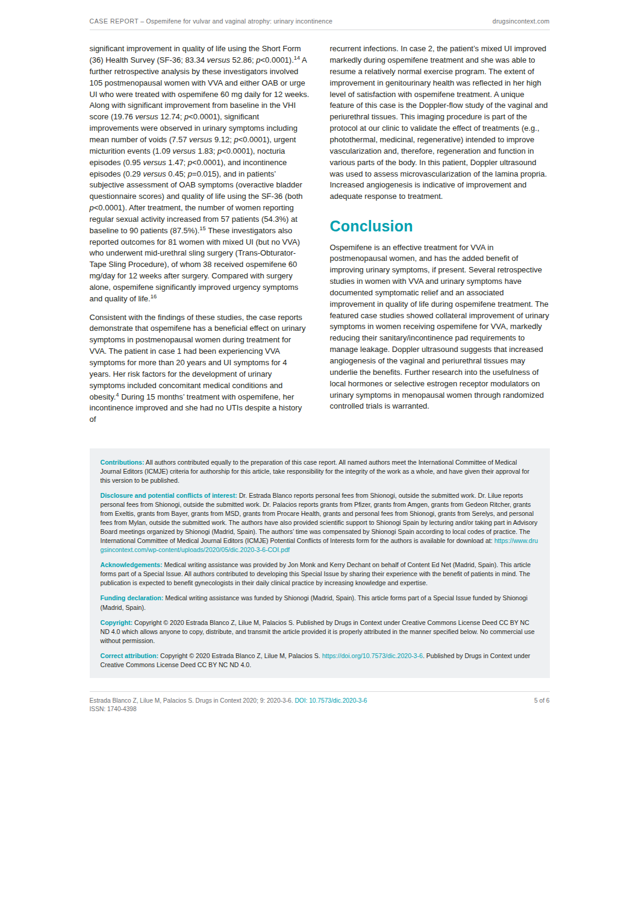Case report – Ospemifene for vulvar and vaginal atrophy: urinary incontinence
drugsincontext.com
significant improvement in quality of life using the Short Form (36) Health Survey (SF-36; 83.34 versus 52.86; p<0.0001).14 A further retrospective analysis by these investigators involved 105 postmenopausal women with VVA and either OAB or urge UI who were treated with ospemifene 60 mg daily for 12 weeks. Along with significant improvement from baseline in the VHI score (19.76 versus 12.74; p<0.0001), significant improvements were observed in urinary symptoms including mean number of voids (7.57 versus 9.12; p<0.0001), urgent micturition events (1.09 versus 1.83; p<0.0001), nocturia episodes (0.95 versus 1.47; p<0.0001), and incontinence episodes (0.29 versus 0.45; p=0.015), and in patients’ subjective assessment of OAB symptoms (overactive bladder questionnaire scores) and quality of life using the SF-36 (both p<0.0001). After treatment, the number of women reporting regular sexual activity increased from 57 patients (54.3%) at baseline to 90 patients (87.5%).15 These investigators also reported outcomes for 81 women with mixed UI (but no VVA) who underwent mid-urethral sling surgery (Trans-Obturator-Tape Sling Procedure), of whom 38 received ospemifene 60 mg/day for 12 weeks after surgery. Compared with surgery alone, ospemifene significantly improved urgency symptoms and quality of life.16
Consistent with the findings of these studies, the case reports demonstrate that ospemifene has a beneficial effect on urinary symptoms in postmenopausal women during treatment for VVA. The patient in case 1 had been experiencing VVA symptoms for more than 20 years and UI symptoms for 4 years. Her risk factors for the development of urinary symptoms included concomitant medical conditions and obesity.4 During 15 months’ treatment with ospemifene, her incontinence improved and she had no UTIs despite a history of
recurrent infections. In case 2, the patient’s mixed UI improved markedly during ospemifene treatment and she was able to resume a relatively normal exercise program. The extent of improvement in genitourinary health was reflected in her high level of satisfaction with ospemifene treatment. A unique feature of this case is the Doppler-flow study of the vaginal and periurethral tissues. This imaging procedure is part of the protocol at our clinic to validate the effect of treatments (e.g., photothermal, medicinal, regenerative) intended to improve vascularization and, therefore, regeneration and function in various parts of the body. In this patient, Doppler ultrasound was used to assess microvascularization of the lamina propria. Increased angiogenesis is indicative of improvement and adequate response to treatment.
Conclusion
Ospemifene is an effective treatment for VVA in postmenopausal women, and has the added benefit of improving urinary symptoms, if present. Several retrospective studies in women with VVA and urinary symptoms have documented symptomatic relief and an associated improvement in quality of life during ospemifene treatment. The featured case studies showed collateral improvement of urinary symptoms in women receiving ospemifene for VVA, markedly reducing their sanitary/incontinence pad requirements to manage leakage. Doppler ultrasound suggests that increased angiogenesis of the vaginal and periurethral tissues may underlie the benefits. Further research into the usefulness of local hormones or selective estrogen receptor modulators on urinary symptoms in menopausal women through randomized controlled trials is warranted.
Contributions: All authors contributed equally to the preparation of this case report. All named authors meet the International Committee of Medical Journal Editors (ICMJE) criteria for authorship for this article, take responsibility for the integrity of the work as a whole, and have given their approval for this version to be published.
Disclosure and potential conflicts of interest: Dr. Estrada Blanco reports personal fees from Shionogi, outside the submitted work. Dr. Lilue reports personal fees from Shionogi, outside the submitted work. Dr. Palacios reports grants from Pfizer, grants from Amgen, grants from Gedeon Ritcher, grants from Exeltis, grants from Bayer, grants from MSD, grants from Procare Health, grants and personal fees from Shionogi, grants from Serelys, and personal fees from Mylan, outside the submitted work. The authors have also provided scientific support to Shionogi Spain by lecturing and/or taking part in Advisory Board meetings organized by Shionogi (Madrid, Spain). The authors’ time was compensated by Shionogi Spain according to local codes of practice. The International Committee of Medical Journal Editors (ICMJE) Potential Conflicts of Interests form for the authors is available for download at: https://www.drugsincontext.com/wp-content/uploads/2020/05/dic.2020-3-6-COI.pdf
Acknowledgements: Medical writing assistance was provided by Jon Monk and Kerry Dechant on behalf of Content Ed Net (Madrid, Spain). This article forms part of a Special Issue. All authors contributed to developing this Special Issue by sharing their experience with the benefit of patients in mind. The publication is expected to benefit gynecologists in their daily clinical practice by increasing knowledge and expertise.
Funding declaration: Medical writing assistance was funded by Shionogi (Madrid, Spain). This article forms part of a Special Issue funded by Shionogi (Madrid, Spain).
Copyright: Copyright © 2020 Estrada Blanco Z, Lilue M, Palacios S. Published by Drugs in Context under Creative Commons License Deed CC BY NC ND 4.0 which allows anyone to copy, distribute, and transmit the article provided it is properly attributed in the manner specified below. No commercial use without permission.
Correct attribution: Copyright © 2020 Estrada Blanco Z, Lilue M, Palacios S. https://doi.org/10.7573/dic.2020-3-6. Published by Drugs in Context under Creative Commons License Deed CC BY NC ND 4.0.
Estrada Blanco Z, Lilue M, Palacios S. Drugs in Context 2020; 9: 2020-3-6. DOI: 10.7573/dic.2020-3-6 ISSN: 1740-4398
5 of 6